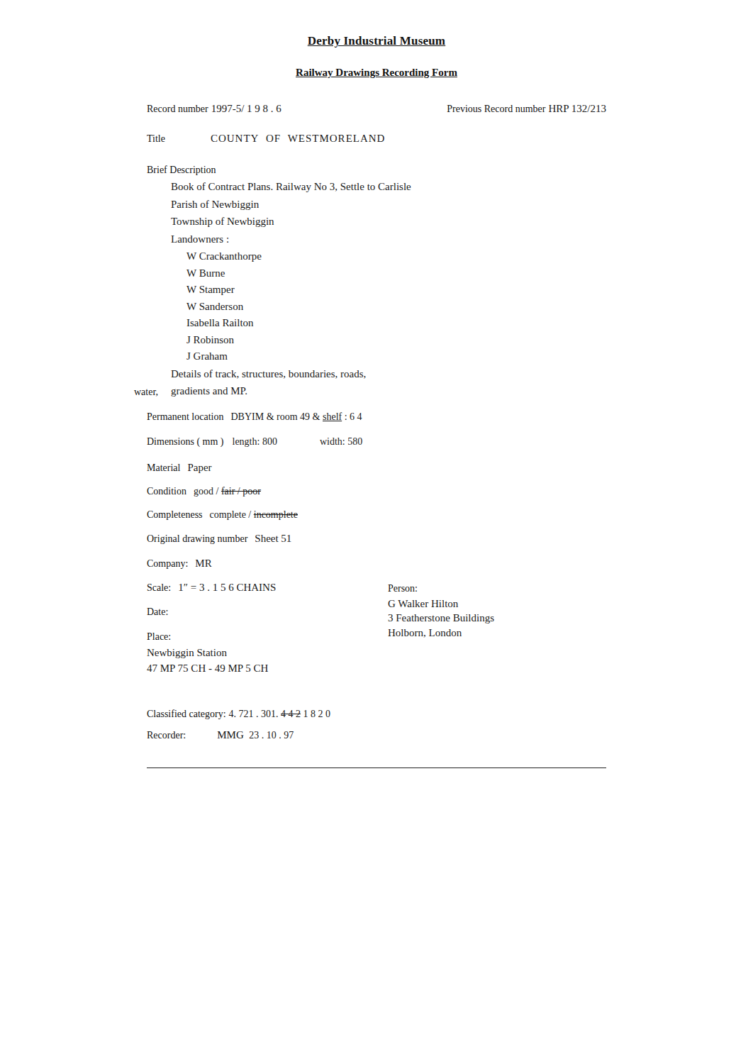Derby Industrial Museum
Railway Drawings Recording Form
Record number 1997-5/ 1 9 8 . 6
Previous Record number HRP 132/213
Title COUNTY OF WESTMORELAND
Brief Description
Book of Contract Plans. Railway No 3, Settle to Carlisle Parish of Newbiggin Township of Newbiggin Landowners :
W Crackanthorpe W Burne W Stamper W Sanderson Isabella Railton J Robinson J Graham
Details of track, structures, boundaries, roads, gradients and MP. water,
Permanent location DBYIM & room 49 & shelf : 6 4
Dimensions ( mm ) length: 800
width: 580
Material Paper
Condition good / fair / poor
Completeness complete / incomplete
Original drawing number Sheet 51
Company: MR
Scale: 1″ = 3 . 1 5 6 CHAINS
Date:
Place: Newbiggin Station 47 MP 75 CH - 49 MP 5 CH
Person: G Walker Hilton 3 Featherstone Buildings Holborn, London
Classified category: 4. 721 . 301. 4 4 2 1 8 2 0
Recorder: MMG 23 . 10 . 97